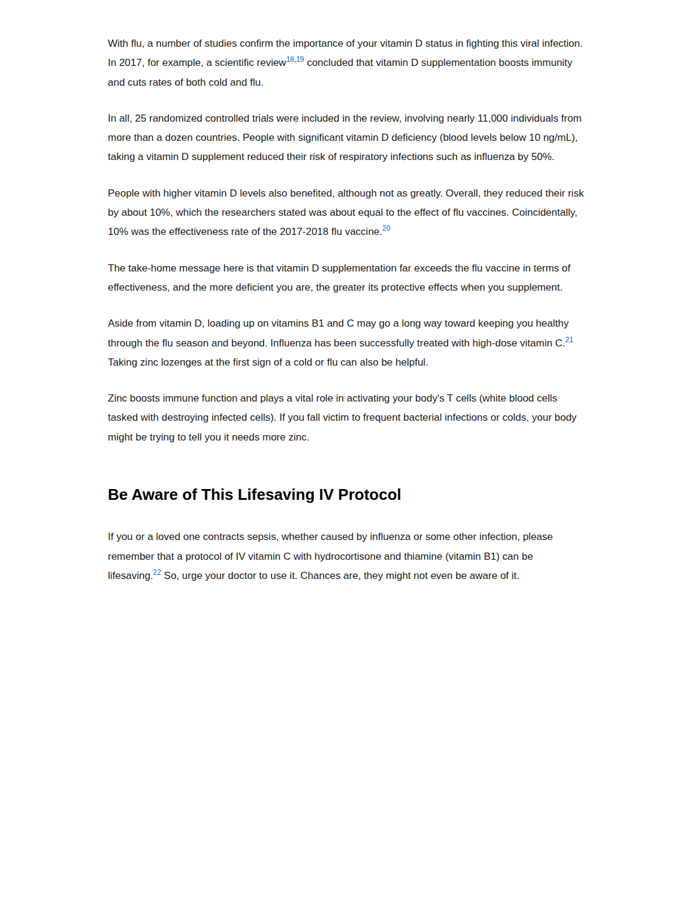With flu, a number of studies confirm the importance of your vitamin D status in fighting this viral infection. In 2017, for example, a scientific review18,19 concluded that vitamin D supplementation boosts immunity and cuts rates of both cold and flu.
In all, 25 randomized controlled trials were included in the review, involving nearly 11,000 individuals from more than a dozen countries. People with significant vitamin D deficiency (blood levels below 10 ng/mL), taking a vitamin D supplement reduced their risk of respiratory infections such as influenza by 50%.
People with higher vitamin D levels also benefited, although not as greatly. Overall, they reduced their risk by about 10%, which the researchers stated was about equal to the effect of flu vaccines. Coincidentally, 10% was the effectiveness rate of the 2017-2018 flu vaccine.20
The take-home message here is that vitamin D supplementation far exceeds the flu vaccine in terms of effectiveness, and the more deficient you are, the greater its protective effects when you supplement.
Aside from vitamin D, loading up on vitamins B1 and C may go a long way toward keeping you healthy through the flu season and beyond. Influenza has been successfully treated with high-dose vitamin C.21 Taking zinc lozenges at the first sign of a cold or flu can also be helpful.
Zinc boosts immune function and plays a vital role in activating your body's T cells (white blood cells tasked with destroying infected cells). If you fall victim to frequent bacterial infections or colds, your body might be trying to tell you it needs more zinc.
Be Aware of This Lifesaving IV Protocol
If you or a loved one contracts sepsis, whether caused by influenza or some other infection, please remember that a protocol of IV vitamin C with hydrocortisone and thiamine (vitamin B1) can be lifesaving.22 So, urge your doctor to use it. Chances are, they might not even be aware of it.